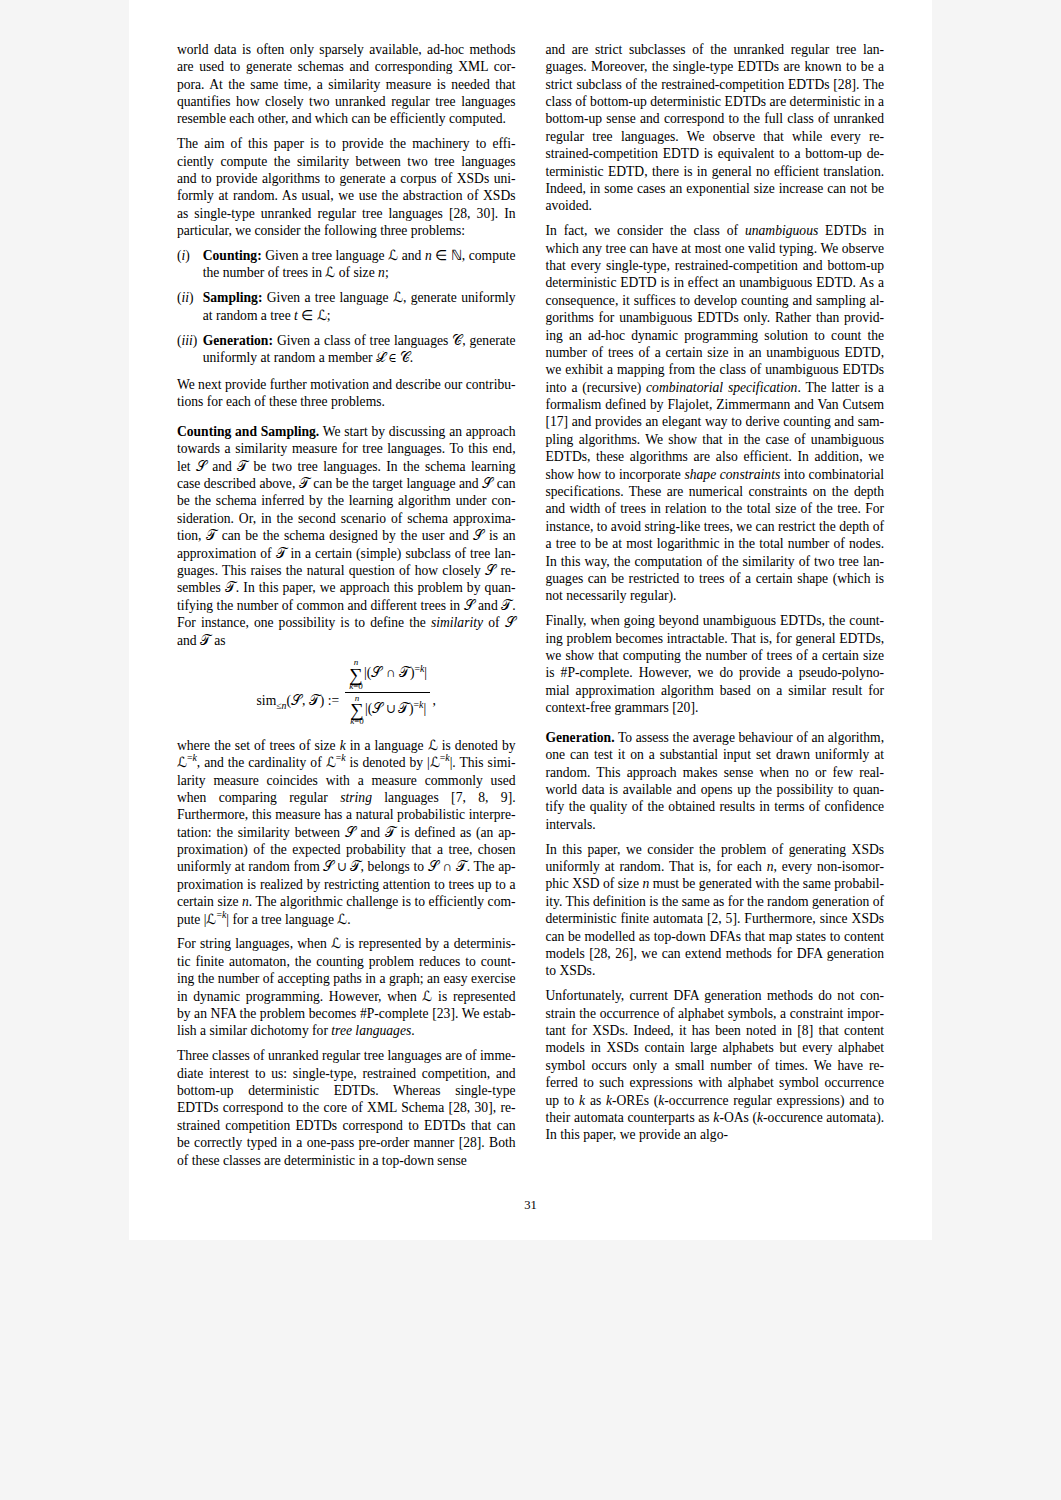world data is often only sparsely available, ad-hoc methods are used to generate schemas and corresponding XML corpora. At the same time, a similarity measure is needed that quantifies how closely two unranked regular tree languages resemble each other, and which can be efficiently computed.
The aim of this paper is to provide the machinery to efficiently compute the similarity between two tree languages and to provide algorithms to generate a corpus of XSDs uniformly at random. As usual, we use the abstraction of XSDs as single-type unranked regular tree languages [28, 30]. In particular, we consider the following three problems:
(i) Counting: Given a tree language ℒ and n ∈ ℕ, compute the number of trees in ℒ of size n;
(ii) Sampling: Given a tree language ℒ, generate uniformly at random a tree t ∈ ℒ;
(iii) Generation: Given a class of tree languages 𝒞, generate uniformly at random a member ℒ ∈ 𝒞.
We next provide further motivation and describe our contributions for each of these three problems.
Counting and Sampling.
We start by discussing an approach towards a similarity measure for tree languages. To this end, let 𝒮 and 𝒯 be two tree languages. In the schema learning case described above, 𝒯 can be the target language and 𝒮 can be the schema inferred by the learning algorithm under consideration. Or, in the second scenario of schema approximation, 𝒯 can be the schema designed by the user and 𝒮 is an approximation of 𝒯 in a certain (simple) subclass of tree languages. This raises the natural question of how closely 𝒮 resembles 𝒯. In this paper, we approach this problem by quantifying the number of common and different trees in 𝒮 and 𝒯. For instance, one possibility is to define the similarity of 𝒮 and 𝒯 as
sim≤n(𝒮, 𝒯) := n∑k=0|(𝒮 ∩ 𝒯)=k| n∑k=0|(𝒮 ∪ 𝒯)=k| ,
where the set of trees of size k in a language ℒ is denoted by ℒ=k, and the cardinality of ℒ=k is denoted by |ℒ=k|. This similarity measure coincides with a measure commonly used when comparing regular string languages [7, 8, 9]. Furthermore, this measure has a natural probabilistic interpretation: the similarity between 𝒮 and 𝒯 is defined as (an approximation) of the expected probability that a tree, chosen uniformly at random from 𝒮 ∪ 𝒯, belongs to 𝒮 ∩ 𝒯. The approximation is realized by restricting attention to trees up to a certain size n. The algorithmic challenge is to efficiently compute |ℒ=k| for a tree language ℒ.
For string languages, when ℒ is represented by a deterministic finite automaton, the counting problem reduces to counting the number of accepting paths in a graph; an easy exercise in dynamic programming. However, when ℒ is represented by an NFA the problem becomes #P-complete [23]. We establish a similar dichotomy for tree languages.
Three classes of unranked regular tree languages are of immediate interest to us: single-type, restrained competition, and bottom-up deterministic EDTDs. Whereas single-type EDTDs correspond to the core of XML Schema [28, 30], restrained competition EDTDs correspond to EDTDs that can be correctly typed in a one-pass pre-order manner [28]. Both of these classes are deterministic in a top-down sense
and are strict subclasses of the unranked regular tree languages. Moreover, the single-type EDTDs are known to be a strict subclass of the restrained-competition EDTDs [28]. The class of bottom-up deterministic EDTDs are deterministic in a bottom-up sense and correspond to the full class of unranked regular tree languages. We observe that while every restrained-competition EDTD is equivalent to a bottom-up deterministic EDTD, there is in general no efficient translation. Indeed, in some cases an exponential size increase can not be avoided.
In fact, we consider the class of unambiguous EDTDs in which any tree can have at most one valid typing. We observe that every single-type, restrained-competition and bottom-up deterministic EDTD is in effect an unambiguous EDTD. As a consequence, it suffices to develop counting and sampling algorithms for unambiguous EDTDs only. Rather than providing an ad-hoc dynamic programming solution to count the number of trees of a certain size in an unambiguous EDTD, we exhibit a mapping from the class of unambiguous EDTDs into a (recursive) combinatorial specification. The latter is a formalism defined by Flajolet, Zimmermann and Van Cutsem [17] and provides an elegant way to derive counting and sampling algorithms. We show that in the case of unambiguous EDTDs, these algorithms are also efficient. In addition, we show how to incorporate shape constraints into combinatorial specifications. These are numerical constraints on the depth and width of trees in relation to the total size of the tree. For instance, to avoid string-like trees, we can restrict the depth of a tree to be at most logarithmic in the total number of nodes. In this way, the computation of the similarity of two tree languages can be restricted to trees of a certain shape (which is not necessarily regular).
Finally, when going beyond unambiguous EDTDs, the counting problem becomes intractable. That is, for general EDTDs, we show that computing the number of trees of a certain size is #P-complete. However, we do provide a pseudo-polynomial approximation algorithm based on a similar result for context-free grammars [20].
Generation.
To assess the average behaviour of an algorithm, one can test it on a substantial input set drawn uniformly at random. This approach makes sense when no or few real-world data is available and opens up the possibility to quantify the quality of the obtained results in terms of confidence intervals.
In this paper, we consider the problem of generating XSDs uniformly at random. That is, for each n, every non-isomorphic XSD of size n must be generated with the same probability. This definition is the same as for the random generation of deterministic finite automata [2, 5]. Furthermore, since XSDs can be modelled as top-down DFAs that map states to content models [28, 26], we can extend methods for DFA generation to XSDs.
Unfortunately, current DFA generation methods do not constrain the occurrence of alphabet symbols, a constraint important for XSDs. Indeed, it has been noted in [8] that content models in XSDs contain large alphabets but every alphabet symbol occurs only a small number of times. We have referred to such expressions with alphabet symbol occurrence up to k as k-OREs (k-occurrence regular expressions) and to their automata counterparts as k-OAs (k-occurence automata). In this paper, we provide an algo-
31